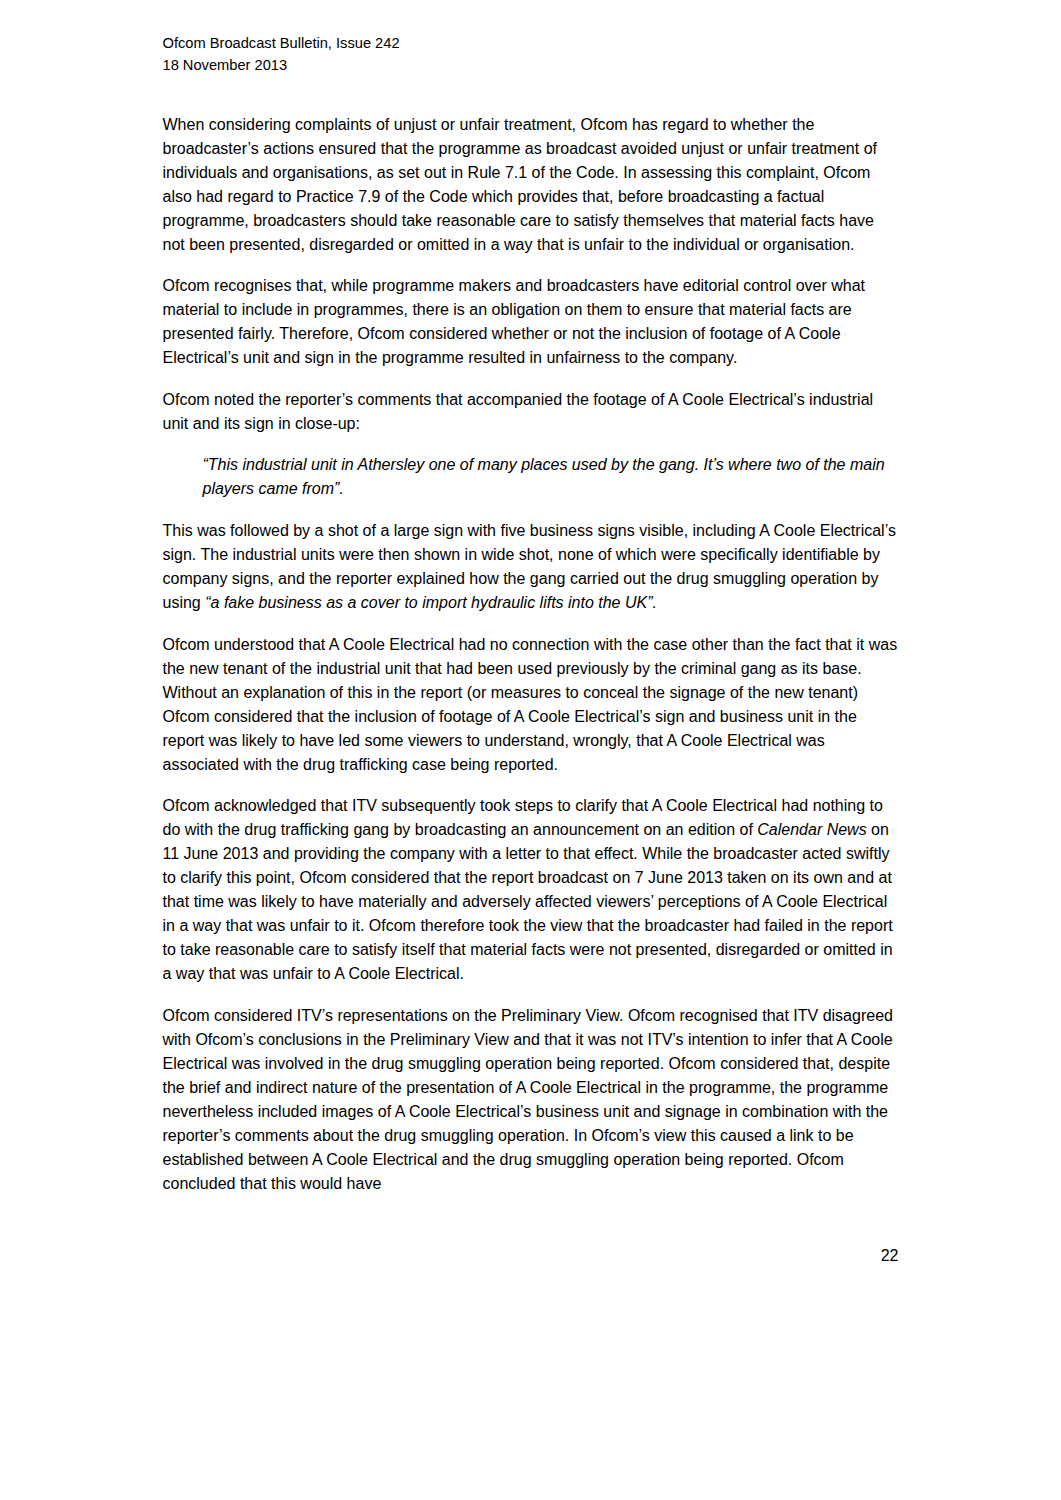Ofcom Broadcast Bulletin, Issue 242
18 November 2013
When considering complaints of unjust or unfair treatment, Ofcom has regard to whether the broadcaster’s actions ensured that the programme as broadcast avoided unjust or unfair treatment of individuals and organisations, as set out in Rule 7.1 of the Code. In assessing this complaint, Ofcom also had regard to Practice 7.9 of the Code which provides that, before broadcasting a factual programme, broadcasters should take reasonable care to satisfy themselves that material facts have not been presented, disregarded or omitted in a way that is unfair to the individual or organisation.
Ofcom recognises that, while programme makers and broadcasters have editorial control over what material to include in programmes, there is an obligation on them to ensure that material facts are presented fairly. Therefore, Ofcom considered whether or not the inclusion of footage of A Coole Electrical’s unit and sign in the programme resulted in unfairness to the company.
Ofcom noted the reporter’s comments that accompanied the footage of A Coole Electrical’s industrial unit and its sign in close-up:
“This industrial unit in Athersley one of many places used by the gang. It’s where two of the main players came from”.
This was followed by a shot of a large sign with five business signs visible, including A Coole Electrical’s sign. The industrial units were then shown in wide shot, none of which were specifically identifiable by company signs, and the reporter explained how the gang carried out the drug smuggling operation by using “a fake business as a cover to import hydraulic lifts into the UK”.
Ofcom understood that A Coole Electrical had no connection with the case other than the fact that it was the new tenant of the industrial unit that had been used previously by the criminal gang as its base. Without an explanation of this in the report (or measures to conceal the signage of the new tenant) Ofcom considered that the inclusion of footage of A Coole Electrical’s sign and business unit in the report was likely to have led some viewers to understand, wrongly, that A Coole Electrical was associated with the drug trafficking case being reported.
Ofcom acknowledged that ITV subsequently took steps to clarify that A Coole Electrical had nothing to do with the drug trafficking gang by broadcasting an announcement on an edition of Calendar News on 11 June 2013 and providing the company with a letter to that effect. While the broadcaster acted swiftly to clarify this point, Ofcom considered that the report broadcast on 7 June 2013 taken on its own and at that time was likely to have materially and adversely affected viewers’ perceptions of A Coole Electrical in a way that was unfair to it. Ofcom therefore took the view that the broadcaster had failed in the report to take reasonable care to satisfy itself that material facts were not presented, disregarded or omitted in a way that was unfair to A Coole Electrical.
Ofcom considered ITV’s representations on the Preliminary View. Ofcom recognised that ITV disagreed with Ofcom’s conclusions in the Preliminary View and that it was not ITV’s intention to infer that A Coole Electrical was involved in the drug smuggling operation being reported. Ofcom considered that, despite the brief and indirect nature of the presentation of A Coole Electrical in the programme, the programme nevertheless included images of A Coole Electrical’s business unit and signage in combination with the reporter’s comments about the drug smuggling operation. In Ofcom’s view this caused a link to be established between A Coole Electrical and the drug smuggling operation being reported. Ofcom concluded that this would have
22